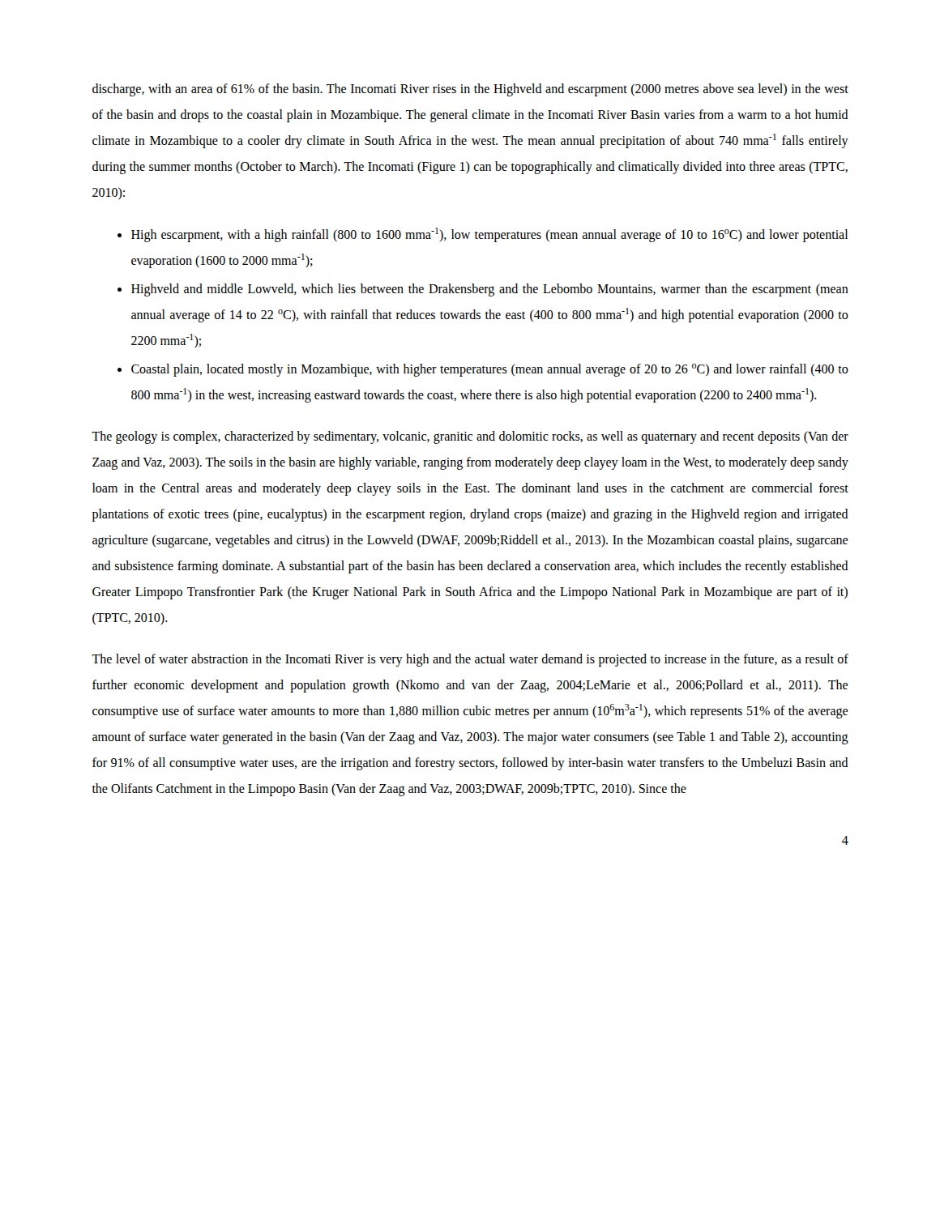discharge, with an area of 61% of the basin. The Incomati River rises in the Highveld and escarpment (2000 metres above sea level) in the west of the basin and drops to the coastal plain in Mozambique. The general climate in the Incomati River Basin varies from a warm to a hot humid climate in Mozambique to a cooler dry climate in South Africa in the west. The mean annual precipitation of about 740 mma-1 falls entirely during the summer months (October to March). The Incomati (Figure 1) can be topographically and climatically divided into three areas (TPTC, 2010):
High escarpment, with a high rainfall (800 to 1600 mma-1), low temperatures (mean annual average of 10 to 16oC) and lower potential evaporation (1600 to 2000 mma-1);
Highveld and middle Lowveld, which lies between the Drakensberg and the Lebombo Mountains, warmer than the escarpment (mean annual average of 14 to 22 oC), with rainfall that reduces towards the east (400 to 800 mma-1) and high potential evaporation (2000 to 2200 mma-1);
Coastal plain, located mostly in Mozambique, with higher temperatures (mean annual average of 20 to 26 oC) and lower rainfall (400 to 800 mma-1) in the west, increasing eastward towards the coast, where there is also high potential evaporation (2200 to 2400 mma-1).
The geology is complex, characterized by sedimentary, volcanic, granitic and dolomitic rocks, as well as quaternary and recent deposits (Van der Zaag and Vaz, 2003). The soils in the basin are highly variable, ranging from moderately deep clayey loam in the West, to moderately deep sandy loam in the Central areas and moderately deep clayey soils in the East. The dominant land uses in the catchment are commercial forest plantations of exotic trees (pine, eucalyptus) in the escarpment region, dryland crops (maize) and grazing in the Highveld region and irrigated agriculture (sugarcane, vegetables and citrus) in the Lowveld (DWAF, 2009b;Riddell et al., 2013). In the Mozambican coastal plains, sugarcane and subsistence farming dominate. A substantial part of the basin has been declared a conservation area, which includes the recently established Greater Limpopo Transfrontier Park (the Kruger National Park in South Africa and the Limpopo National Park in Mozambique are part of it) (TPTC, 2010).
The level of water abstraction in the Incomati River is very high and the actual water demand is projected to increase in the future, as a result of further economic development and population growth (Nkomo and van der Zaag, 2004;LeMarie et al., 2006;Pollard et al., 2011). The consumptive use of surface water amounts to more than 1,880 million cubic metres per annum (106m3a-1), which represents 51% of the average amount of surface water generated in the basin (Van der Zaag and Vaz, 2003). The major water consumers (see Table 1 and Table 2), accounting for 91% of all consumptive water uses, are the irrigation and forestry sectors, followed by inter-basin water transfers to the Umbeluzi Basin and the Olifants Catchment in the Limpopo Basin (Van der Zaag and Vaz, 2003;DWAF, 2009b;TPTC, 2010). Since the
4